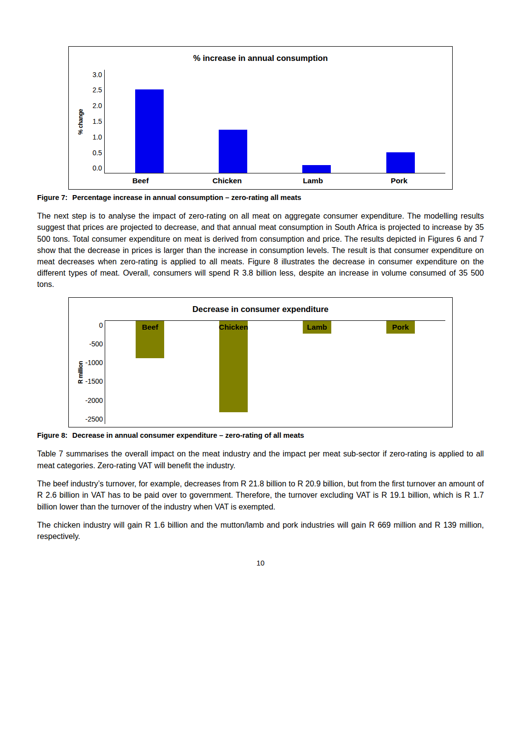% increase in annual consumption
% change
3.0
2.5
2.0
1.5
1.0
0.5
0.0
Beef Chicken Lamb Pork
Figure 7: Percentage increase in annual consumption – zero-rating all meats
The next step is to analyse the impact of zero-rating on all meat on aggregate consumer expenditure. The modelling results suggest that prices are projected to decrease, and that annual meat consumption in South Africa is projected to increase by 35 500 tons. Total consumer expenditure on meat is derived from consumption and price. The results depicted in Figures 6 and 7 show that the decrease in prices is larger than the increase in consumption levels. The result is that consumer expenditure on meat decreases when zero-rating is applied to all meats. Figure 8 illustrates the decrease in consumer expenditure on the different types of meat. Overall, consumers will spend R 3.8 billion less, despite an increase in volume consumed of 35 500 tons.
Decrease in consumer expenditure
R million
0
-500
-1000
-1500
-2000
-2500
Beef
Chicken
Lamb
Pork
Figure 8: Decrease in annual consumer expenditure – zero-rating of all meats
Table 7 summarises the overall impact on the meat industry and the impact per meat sub-sector if zero-rating is applied to all meat categories. Zero-rating VAT will benefit the industry.
The beef industry’s turnover, for example, decreases from R 21.8 billion to R 20.9 billion, but from the first turnover an amount of R 2.6 billion in VAT has to be paid over to government. Therefore, the turnover excluding VAT is R 19.1 billion, which is R 1.7 billion lower than the turnover of the industry when VAT is exempted.
The chicken industry will gain R 1.6 billion and the mutton/lamb and pork industries will gain R 669 million and R 139 million, respectively.
10